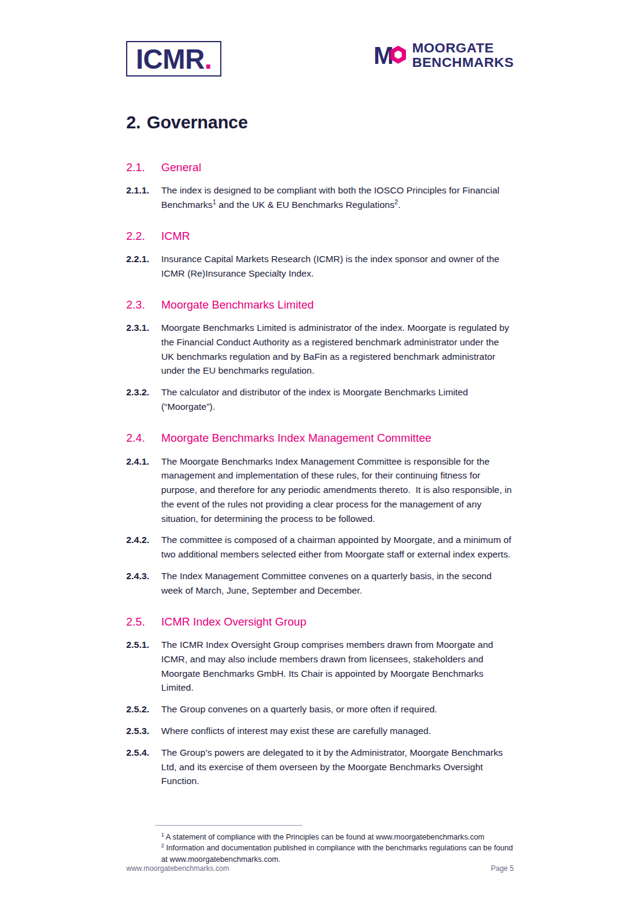ICMR.
M
MOORGATE
BENCHMARKS
2. Governance
2.1. General
2.1.1.
The index is designed to be compliant with both the IOSCO Principles for Financial Benchmarks1 and the UK & EU Benchmarks Regulations2.
2.2. ICMR
2.2.1.
Insurance Capital Markets Research (ICMR) is the index sponsor and owner of the ICMR (Re)Insurance Specialty Index.
2.3. Moorgate Benchmarks Limited
2.3.1.
Moorgate Benchmarks Limited is administrator of the index. Moorgate is regulated by the Financial Conduct Authority as a registered benchmark administrator under the UK benchmarks regulation and by BaFin as a registered benchmark administrator under the EU benchmarks regulation.
2.3.2.
The calculator and distributor of the index is Moorgate Benchmarks Limited (“Moorgate”).
2.4. Moorgate Benchmarks Index Management Committee
2.4.1.
The Moorgate Benchmarks Index Management Committee is responsible for the management and implementation of these rules, for their continuing fitness for purpose, and therefore for any periodic amendments thereto. It is also responsible, in the event of the rules not providing a clear process for the management of any situation, for determining the process to be followed.
2.4.2.
The committee is composed of a chairman appointed by Moorgate, and a minimum of two additional members selected either from Moorgate staff or external index experts.
2.4.3.
The Index Management Committee convenes on a quarterly basis, in the second week of March, June, September and December.
2.5. ICMR Index Oversight Group
2.5.1.
The ICMR Index Oversight Group comprises members drawn from Moorgate and ICMR, and may also include members drawn from licensees, stakeholders and Moorgate Benchmarks GmbH. Its Chair is appointed by Moorgate Benchmarks Limited.
2.5.2.
The Group convenes on a quarterly basis, or more often if required.
2.5.3.
Where conflicts of interest may exist these are carefully managed.
2.5.4.
The Group’s powers are delegated to it by the Administrator, Moorgate Benchmarks Ltd, and its exercise of them overseen by the Moorgate Benchmarks Oversight Function.
1 A statement of compliance with the Principles can be found at www.moorgatebenchmarks.com
2 Information and documentation published in compliance with the benchmarks regulations can be found at www.moorgatebenchmarks.com.
www.moorgatebenchmarks.com Page 5